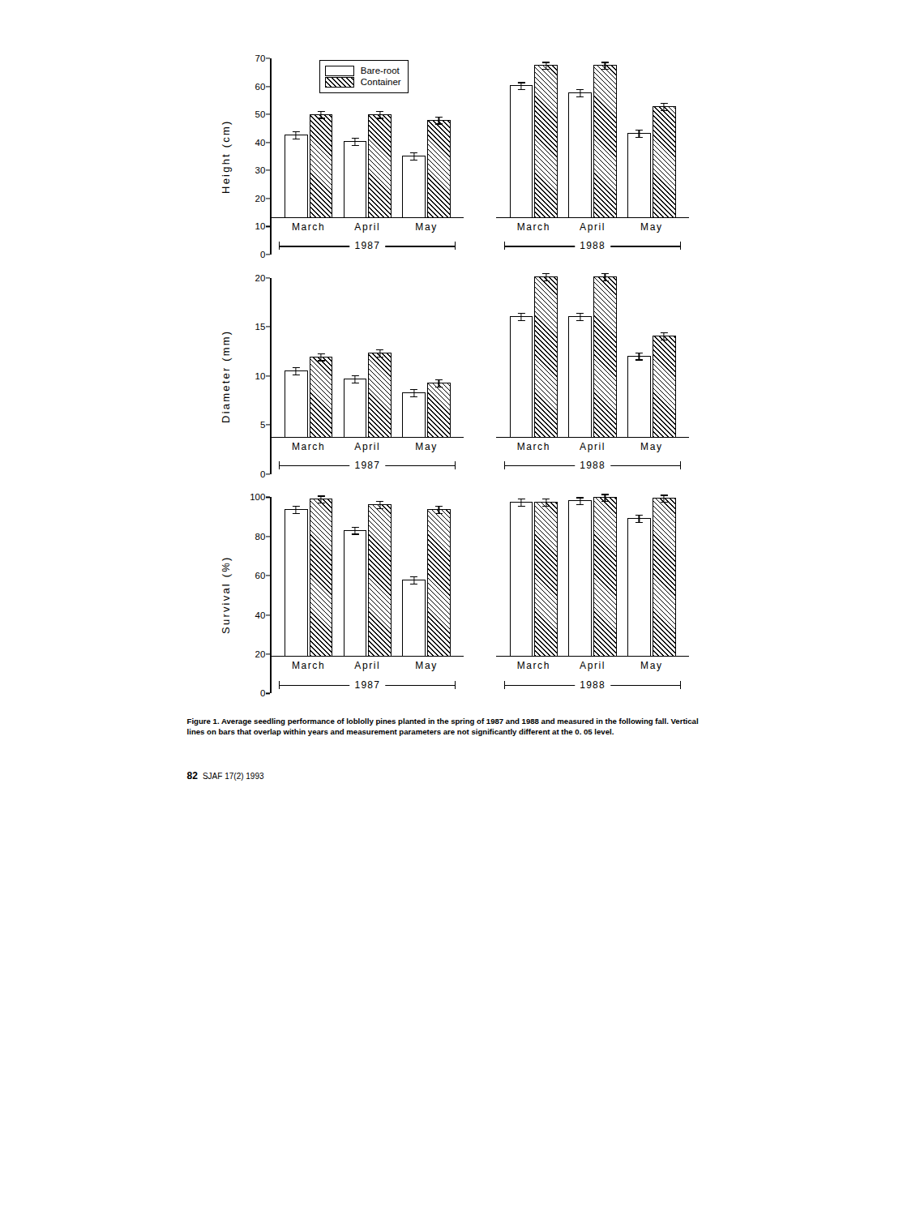Bare-root
Container
Height (cm)
70 60 50 40 30 20 10 0
March April May
1987
March April May
1988
Diameter (mm)
20 15 10 5 0
March April May
1987
March April May
1988
Survival (%)
100 80 60 40 20 0
March April May
1987
March April May
1988
Figure 1. Average seedling performance of loblolly pines planted in the spring of 1987 and 1988 and measured in the following fall. Vertical lines on bars that overlap within years and measurement parameters are not significantly different at the 0. 05 level.
82 SJAF 17(2) 1993